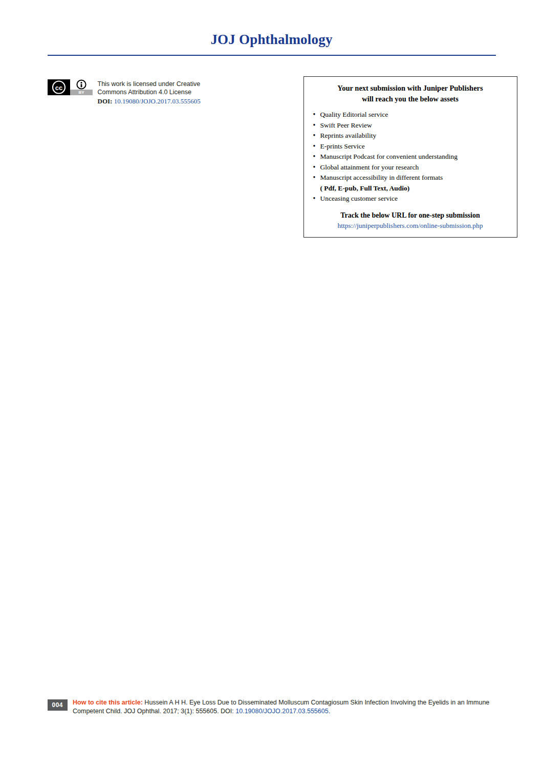JOJ Ophthalmology
cc BY
This work is licensed under Creative
Commons Attribution 4.0 License
DOI: 10.19080/JOJO.2017.03.555605
Your next submission with Juniper Publishers
will reach you the below assets
Quality Editorial service
Swift Peer Review
Reprints availability
E-prints Service
Manuscript Podcast for convenient understanding
Global attainment for your research
Manuscript accessibility in different formats
( Pdf, E-pub, Full Text, Audio)
Unceasing customer service
Track the below URL for one-step submission
https://juniperpublishers.com/online-submission.php
004
How to cite this article: Hussein A H H. Eye Loss Due to Disseminated Molluscum Contagiosum Skin Infection Involving the Eyelids in an Immune Competent Child. JOJ Ophthal. 2017; 3(1): 555605. DOI: 10.19080/JOJO.2017.03.555605.